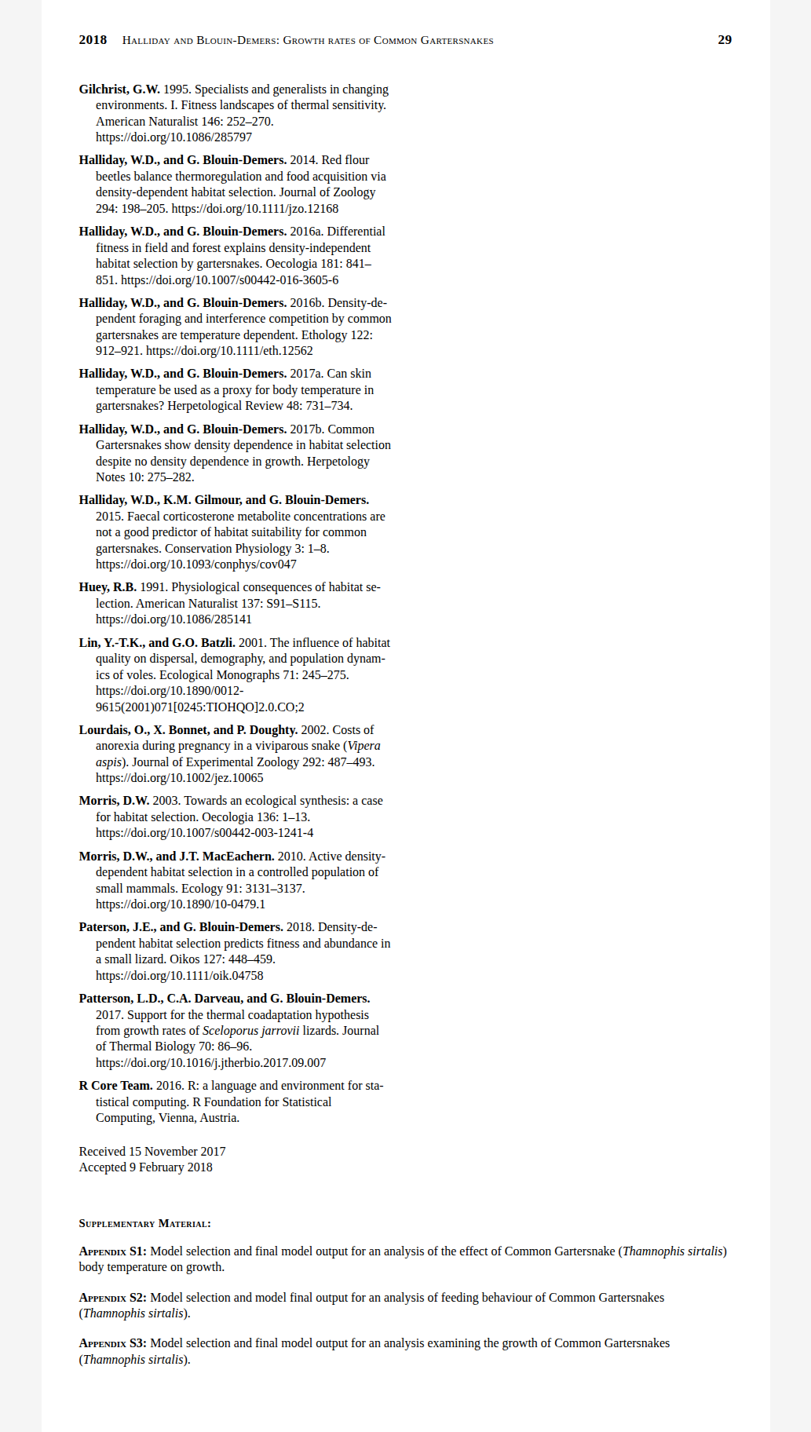2018 Halliday and Blouin-Demers: Growth rates of Common Gartersnakes 29
Gilchrist, G.W. 1995. Specialists and generalists in changing environments. I. Fitness landscapes of thermal sensitivity. American Naturalist 146: 252–270. https://doi.org/10.1086/285797
Halliday, W.D., and G. Blouin-Demers. 2014. Red flour beetles balance thermoregulation and food acquisition via density-dependent habitat selection. Journal of Zoology 294: 198–205. https://doi.org/10.1111/jzo.12168
Halliday, W.D., and G. Blouin-Demers. 2016a. Differential fitness in field and forest explains density-independent habitat selection by gartersnakes. Oecologia 181: 841–851. https://doi.org/10.1007/s00442-016-3605-6
Halliday, W.D., and G. Blouin-Demers. 2016b. Density-dependent foraging and interference competition by common gartersnakes are temperature dependent. Ethology 122: 912–921. https://doi.org/10.1111/eth.12562
Halliday, W.D., and G. Blouin-Demers. 2017a. Can skin temperature be used as a proxy for body temperature in gartersnakes? Herpetological Review 48: 731–734.
Halliday, W.D., and G. Blouin-Demers. 2017b. Common Gartersnakes show density dependence in habitat selection despite no density dependence in growth. Herpetology Notes 10: 275–282.
Halliday, W.D., K.M. Gilmour, and G. Blouin-Demers. 2015. Faecal corticosterone metabolite concentrations are not a good predictor of habitat suitability for common gartersnakes. Conservation Physiology 3: 1–8. https://doi.org/10.1093/conphys/cov047
Huey, R.B. 1991. Physiological consequences of habitat selection. American Naturalist 137: S91–S115. https://doi.org/10.1086/285141
Lin, Y.-T.K., and G.O. Batzli. 2001. The influence of habitat quality on dispersal, demography, and population dynamics of voles. Ecological Monographs 71: 245–275. https://doi.org/10.1890/0012-9615(2001)071[0245:TIOHQO]2.0.CO;2
Lourdais, O., X. Bonnet, and P. Doughty. 2002. Costs of anorexia during pregnancy in a viviparous snake (Vipera aspis). Journal of Experimental Zoology 292: 487–493. https://doi.org/10.1002/jez.10065
Morris, D.W. 2003. Towards an ecological synthesis: a case for habitat selection. Oecologia 136: 1–13. https://doi.org/10.1007/s00442-003-1241-4
Morris, D.W., and J.T. MacEachern. 2010. Active density-dependent habitat selection in a controlled population of small mammals. Ecology 91: 3131–3137. https://doi.org/10.1890/10-0479.1
Paterson, J.E., and G. Blouin-Demers. 2018. Density-dependent habitat selection predicts fitness and abundance in a small lizard. Oikos 127: 448–459. https://doi.org/10.1111/oik.04758
Patterson, L.D., C.A. Darveau, and G. Blouin-Demers. 2017. Support for the thermal coadaptation hypothesis from growth rates of Sceloporus jarrovii lizards. Journal of Thermal Biology 70: 86–96. https://doi.org/10.1016/j.jtherbio.2017.09.007
R Core Team. 2016. R: a language and environment for statistical computing. R Foundation for Statistical Computing, Vienna, Austria.
Received 15 November 2017
Accepted 9 February 2018
Supplementary Material:
Appendix S1: Model selection and final model output for an analysis of the effect of Common Gartersnake (Thamnophis sirtalis) body temperature on growth.
Appendix S2: Model selection and model final output for an analysis of feeding behaviour of Common Gartersnakes (Thamnophis sirtalis).
Appendix S3: Model selection and final model output for an analysis examining the growth of Common Gartersnakes (Thamnophis sirtalis).